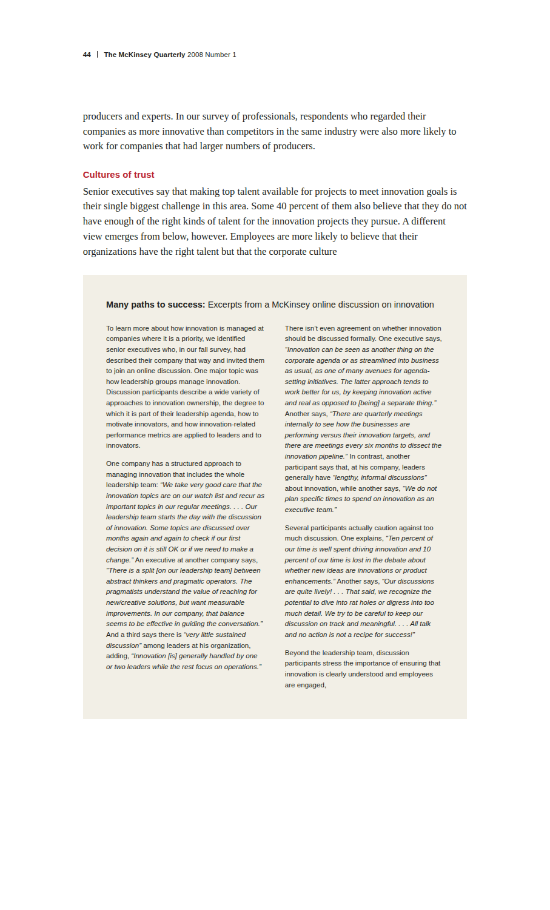44 The McKinsey Quarterly 2008 Number 1
producers and experts. In our survey of professionals, respondents who regarded their companies as more innovative than competitors in the same industry were also more likely to work for companies that had larger numbers of producers.
Cultures of trust
Senior executives say that making top talent available for projects to meet innovation goals is their single biggest challenge in this area. Some 40 percent of them also believe that they do not have enough of the right kinds of talent for the innovation projects they pursue. A different view emerges from below, however. Employees are more likely to believe that their organizations have the right talent but that the corporate culture
Many paths to success: Excerpts from a McKinsey online discussion on innovation
To learn more about how innovation is managed at companies where it is a priority, we identified senior executives who, in our fall survey, had described their company that way and invited them to join an online discussion. One major topic was how leadership groups manage innovation. Discussion participants describe a wide variety of approaches to innovation ownership, the degree to which it is part of their leadership agenda, how to motivate innovators, and how innovation-related performance metrics are applied to leaders and to innovators.
One company has a structured approach to managing innovation that includes the whole leadership team: “We take very good care that the innovation topics are on our watch list and recur as important topics in our regular meetings. . . . Our leadership team starts the day with the discussion of innovation. Some topics are discussed over months again and again to check if our first decision on it is still OK or if we need to make a change.” An executive at another company says, “There is a split [on our leadership team] between abstract thinkers and pragmatic operators. The pragmatists understand the value of reaching for new/creative solutions, but want measurable improvements. In our company, that balance seems to be effective in guiding the conversation.” And a third says there is “very little sustained discussion” among leaders at his organization, adding, “Innovation [is] generally handled by one or two leaders while the rest focus on operations.”
There isn’t even agreement on whether innovation should be discussed formally. One executive says, “Innovation can be seen as another thing on the corporate agenda or as streamlined into business as usual, as one of many avenues for agenda-setting initiatives. The latter approach tends to work better for us, by keeping innovation active and real as opposed to [being] a separate thing.” Another says, “There are quarterly meetings internally to see how the businesses are performing versus their innovation targets, and there are meetings every six months to dissect the innovation pipeline.” In contrast, another participant says that, at his company, leaders generally have “lengthy, informal discussions” about innovation, while another says, “We do not plan specific times to spend on innovation as an executive team.”
Several participants actually caution against too much discussion. One explains, “Ten percent of our time is well spent driving innovation and 10 percent of our time is lost in the debate about whether new ideas are innovations or product enhancements.” Another says, “Our discussions are quite lively! . . . That said, we recognize the potential to dive into rat holes or digress into too much detail. We try to be careful to keep our discussion on track and meaningful. . . . All talk and no action is not a recipe for success!”
Beyond the leadership team, discussion participants stress the importance of ensuring that innovation is clearly understood and employees are engaged,